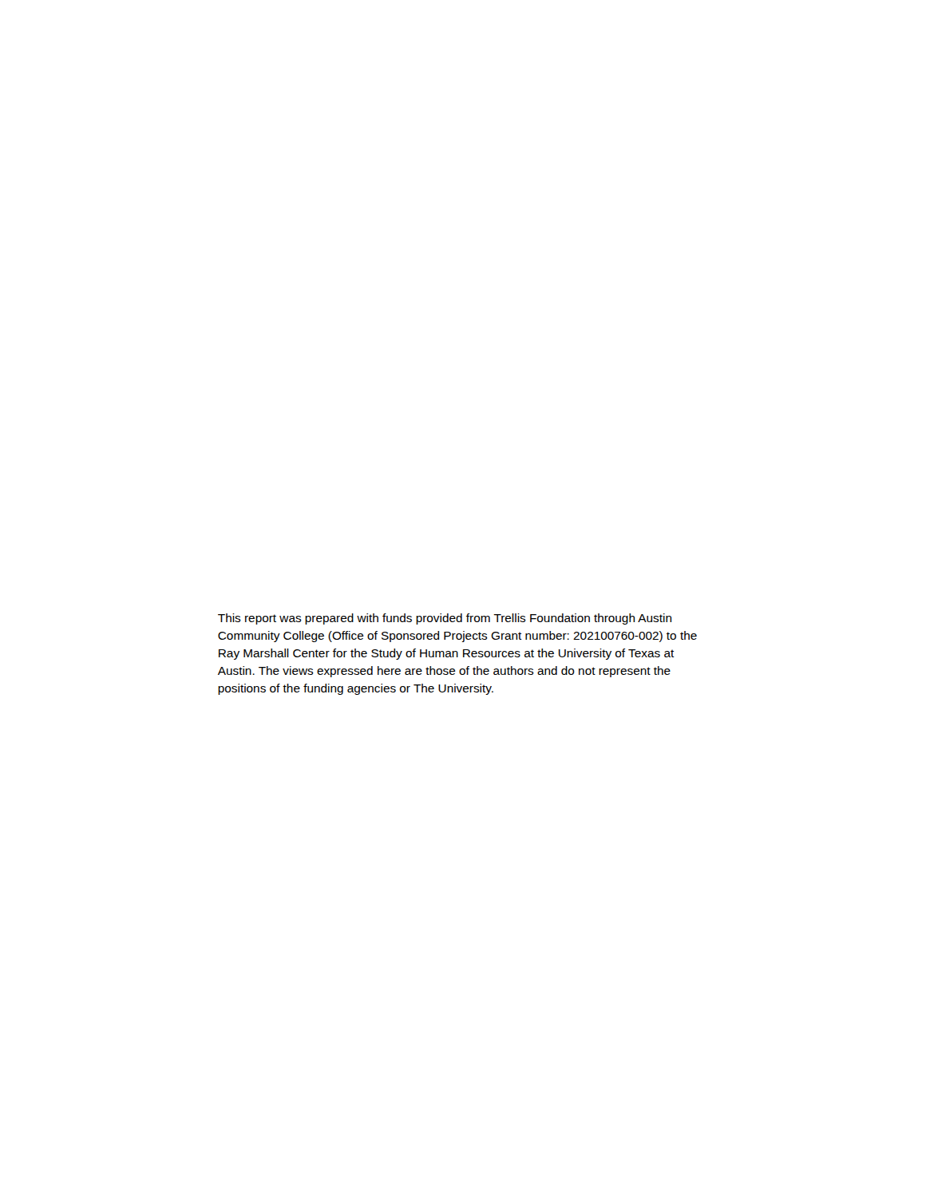This report was prepared with funds provided from Trellis Foundation through Austin Community College (Office of Sponsored Projects Grant number: 202100760-002) to the Ray Marshall Center for the Study of Human Resources at the University of Texas at Austin. The views expressed here are those of the authors and do not represent the positions of the funding agencies or The University.